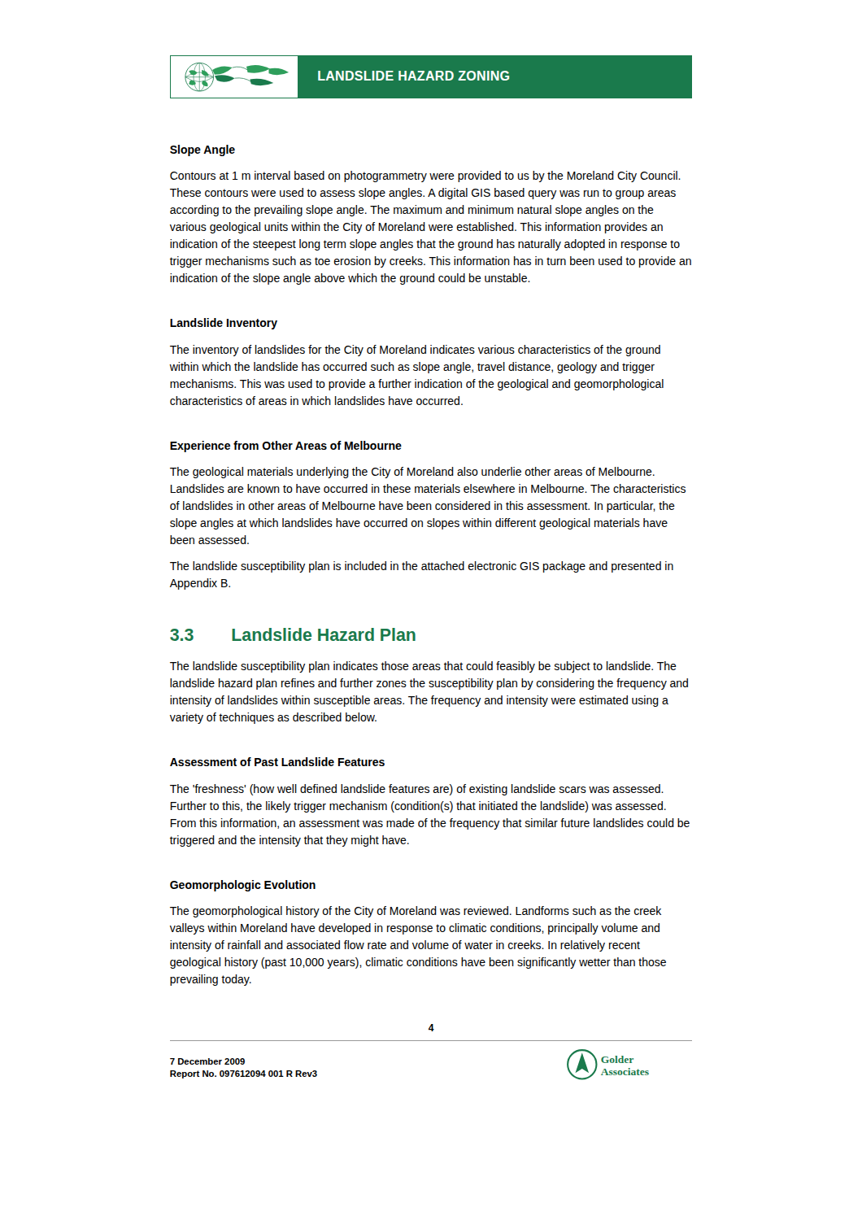LANDSLIDE HAZARD ZONING
Slope Angle
Contours at 1 m interval based on photogrammetry were provided to us by the Moreland City Council. These contours were used to assess slope angles. A digital GIS based query was run to group areas according to the prevailing slope angle. The maximum and minimum natural slope angles on the various geological units within the City of Moreland were established. This information provides an indication of the steepest long term slope angles that the ground has naturally adopted in response to trigger mechanisms such as toe erosion by creeks. This information has in turn been used to provide an indication of the slope angle above which the ground could be unstable.
Landslide Inventory
The inventory of landslides for the City of Moreland indicates various characteristics of the ground within which the landslide has occurred such as slope angle, travel distance, geology and trigger mechanisms. This was used to provide a further indication of the geological and geomorphological characteristics of areas in which landslides have occurred.
Experience from Other Areas of Melbourne
The geological materials underlying the City of Moreland also underlie other areas of Melbourne. Landslides are known to have occurred in these materials elsewhere in Melbourne. The characteristics of landslides in other areas of Melbourne have been considered in this assessment. In particular, the slope angles at which landslides have occurred on slopes within different geological materials have been assessed.
The landslide susceptibility plan is included in the attached electronic GIS package and presented in Appendix B.
3.3
Landslide Hazard Plan
The landslide susceptibility plan indicates those areas that could feasibly be subject to landslide. The landslide hazard plan refines and further zones the susceptibility plan by considering the frequency and intensity of landslides within susceptible areas. The frequency and intensity were estimated using a variety of techniques as described below.
Assessment of Past Landslide Features
The 'freshness' (how well defined landslide features are) of existing landslide scars was assessed. Further to this, the likely trigger mechanism (condition(s) that initiated the landslide) was assessed. From this information, an assessment was made of the frequency that similar future landslides could be triggered and the intensity that they might have.
Geomorphologic Evolution
The geomorphological history of the City of Moreland was reviewed. Landforms such as the creek valleys within Moreland have developed in response to climatic conditions, principally volume and intensity of rainfall and associated flow rate and volume of water in creeks. In relatively recent geological history (past 10,000 years), climatic conditions have been significantly wetter than those prevailing today.
7 December 2009
Report No. 097612094 001 R Rev3
4
Golder Associates